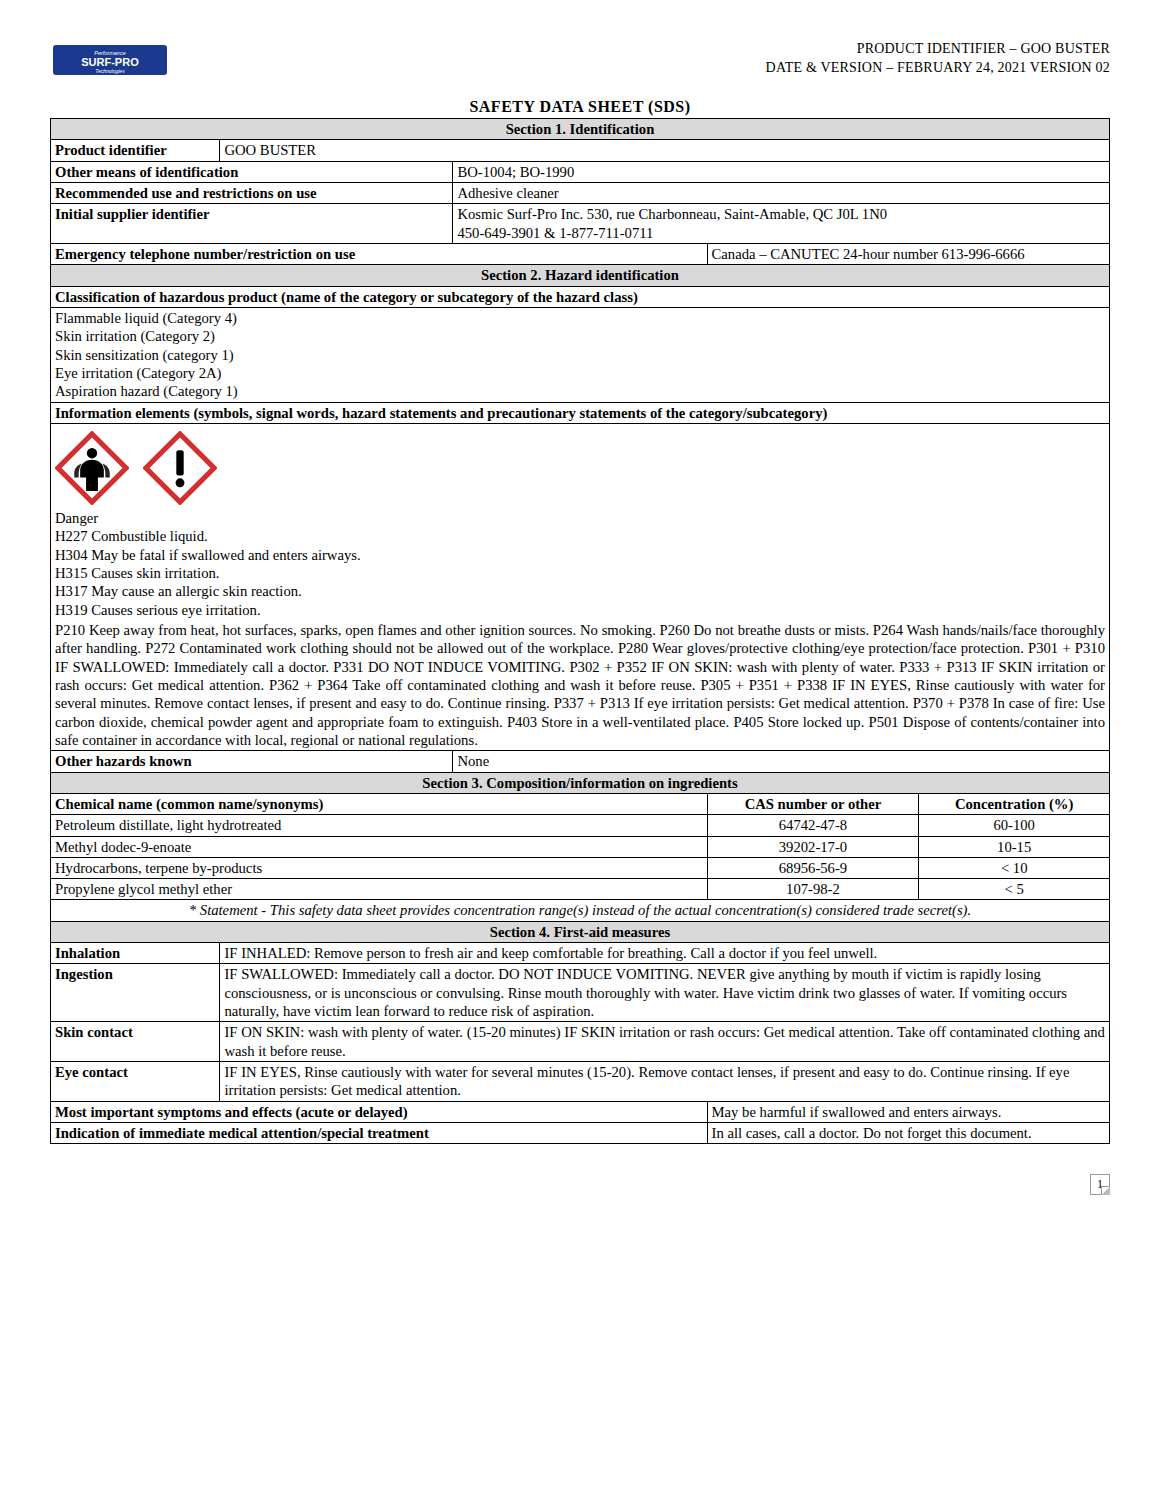Performance SURF-PRO Technologies
PRODUCT IDENTIFIER – GOO BUSTER
DATE & VERSION – FEBRUARY 24, 2021 VERSION 02
SAFETY DATA SHEET (SDS)
| Section 1. Identification |
| Product identifier | GOO BUSTER |
| Other means of identification | BO-1004; BO-1990 |
| Recommended use and restrictions on use | Adhesive cleaner |
| Initial supplier identifier | Kosmic Surf-Pro Inc. 530, rue Charbonneau, Saint-Amable, QC J0L 1N0 450-649-3901 & 1-877-711-0711 |
| Emergency telephone number/restriction on use | Canada – CANUTEC 24-hour number 613-996-6666 |
| Section 2. Hazard identification |
| Classification of hazardous product (name of the category or subcategory of the hazard class) |
| Flammable liquid (Category 4) Skin irritation (Category 2) Skin sensitization (category 1) Eye irritation (Category 2A) Aspiration hazard (Category 1) |
| Information elements (symbols, signal words, hazard statements and precautionary statements of the category/subcategory) |
| Danger H227 Combustible liquid. H304 May be fatal if swallowed and enters airways. H315 Causes skin irritation. H317 May cause an allergic skin reaction. H319 Causes serious eye irritation. P210 Keep away from heat, hot surfaces, sparks, open flames and other ignition sources. No smoking. P260 Do not breathe dusts or mists. P264 Wash hands/nails/face thoroughly after handling. P272 Contaminated work clothing should not be allowed out of the workplace. P280 Wear gloves/protective clothing/eye protection/face protection. P301 + P310 IF SWALLOWED: Immediately call a doctor. P331 DO NOT INDUCE VOMITING. P302 + P352 IF ON SKIN: wash with plenty of water. P333 + P313 IF SKIN irritation or rash occurs: Get medical attention. P362 + P364 Take off contaminated clothing and wash it before reuse. P305 + P351 + P338 IF IN EYES, Rinse cautiously with water for several minutes. Remove contact lenses, if present and easy to do. Continue rinsing. P337 + P313 If eye irritation persists: Get medical attention. P370 + P378 In case of fire: Use carbon dioxide, chemical powder agent and appropriate foam to extinguish. P403 Store in a well-ventilated place. P405 Store locked up. P501 Dispose of contents/container into safe container in accordance with local, regional or national regulations. |
| Other hazards known | None |
| Section 3. Composition/information on ingredients |
| Chemical name (common name/synonyms) | CAS number or other | Concentration (%) |
| Petroleum distillate, light hydrotreated | 64742-47-8 | 60-100 |
| Methyl dodec-9-enoate | 39202-17-0 | 10-15 |
| Hydrocarbons, terpene by-products | 68956-56-9 | < 10 |
| Propylene glycol methyl ether | 107-98-2 | < 5 |
| * Statement - This safety data sheet provides concentration range(s) instead of the actual concentration(s) considered trade secret(s). |
| Section 4. First-aid measures |
| Inhalation | IF INHALED: Remove person to fresh air and keep comfortable for breathing. Call a doctor if you feel unwell. |
| Ingestion | IF SWALLOWED: Immediately call a doctor. DO NOT INDUCE VOMITING. NEVER give anything by mouth if victim is rapidly losing consciousness, or is unconscious or convulsing. Rinse mouth thoroughly with water. Have victim drink two glasses of water. If vomiting occurs naturally, have victim lean forward to reduce risk of aspiration. |
| Skin contact | IF ON SKIN: wash with plenty of water. (15-20 minutes) IF SKIN irritation or rash occurs: Get medical attention. Take off contaminated clothing and wash it before reuse. |
| Eye contact | IF IN EYES, Rinse cautiously with water for several minutes (15-20). Remove contact lenses, if present and easy to do. Continue rinsing. If eye irritation persists: Get medical attention. |
| Most important symptoms and effects (acute or delayed) | May be harmful if swallowed and enters airways. |
| Indication of immediate medical attention/special treatment | In all cases, call a doctor. Do not forget this document. |
1